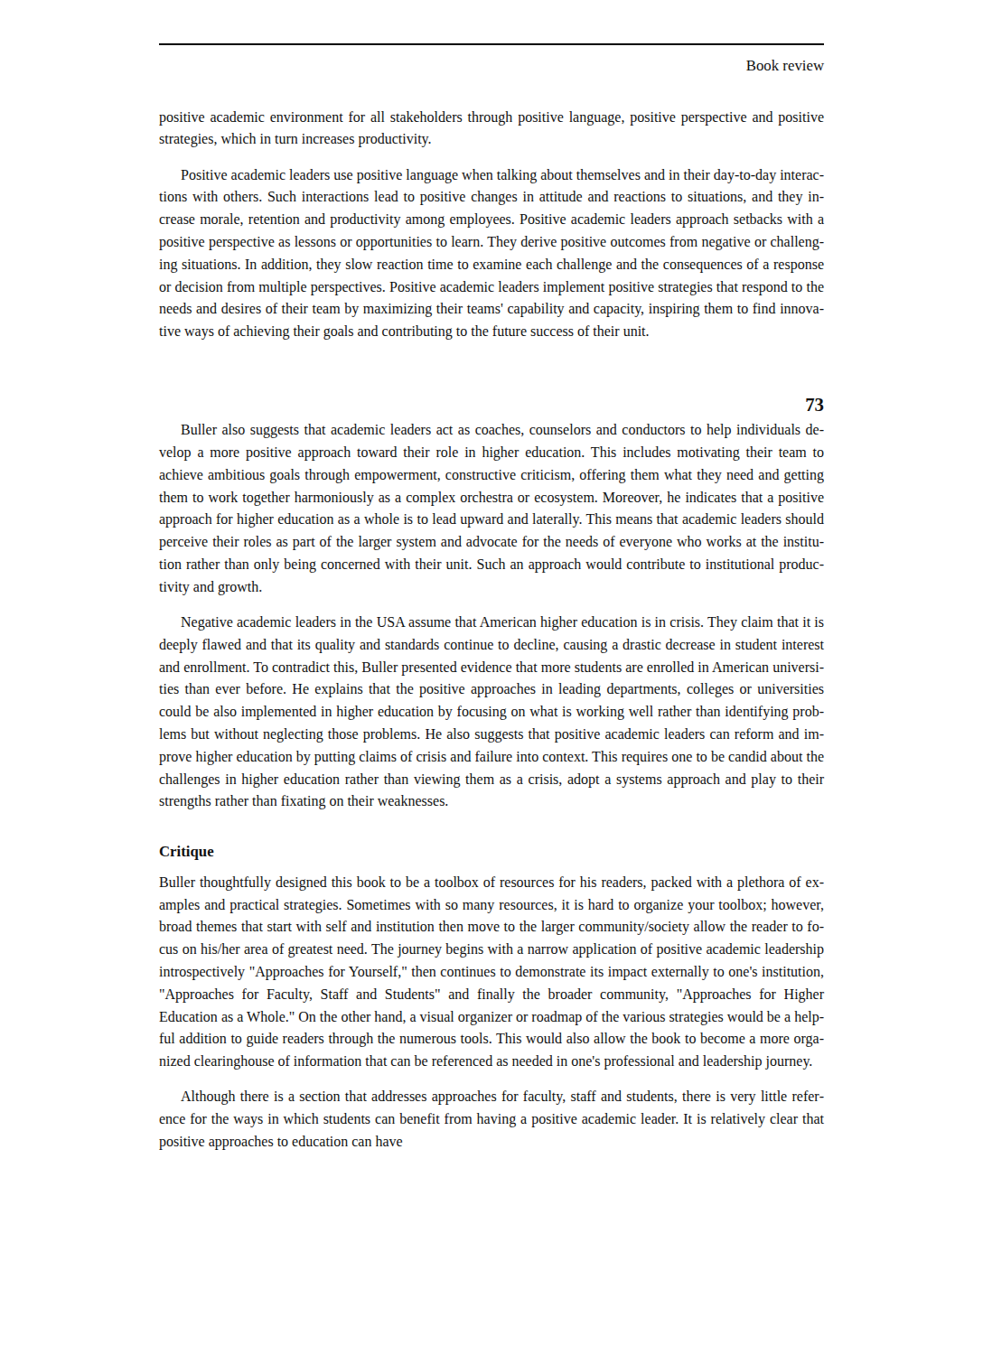Book review
positive academic environment for all stakeholders through positive language, positive perspective and positive strategies, which in turn increases productivity.
Positive academic leaders use positive language when talking about themselves and in their day-to-day interactions with others. Such interactions lead to positive changes in attitude and reactions to situations, and they increase morale, retention and productivity among employees. Positive academic leaders approach setbacks with a positive perspective as lessons or opportunities to learn. They derive positive outcomes from negative or challenging situations. In addition, they slow reaction time to examine each challenge and the consequences of a response or decision from multiple perspectives. Positive academic leaders implement positive strategies that respond to the needs and desires of their team by maximizing their teams' capability and capacity, inspiring them to find innovative ways of achieving their goals and contributing to the future success of their unit.
73
Buller also suggests that academic leaders act as coaches, counselors and conductors to help individuals develop a more positive approach toward their role in higher education. This includes motivating their team to achieve ambitious goals through empowerment, constructive criticism, offering them what they need and getting them to work together harmoniously as a complex orchestra or ecosystem. Moreover, he indicates that a positive approach for higher education as a whole is to lead upward and laterally. This means that academic leaders should perceive their roles as part of the larger system and advocate for the needs of everyone who works at the institution rather than only being concerned with their unit. Such an approach would contribute to institutional productivity and growth.
Negative academic leaders in the USA assume that American higher education is in crisis. They claim that it is deeply flawed and that its quality and standards continue to decline, causing a drastic decrease in student interest and enrollment. To contradict this, Buller presented evidence that more students are enrolled in American universities than ever before. He explains that the positive approaches in leading departments, colleges or universities could be also implemented in higher education by focusing on what is working well rather than identifying problems but without neglecting those problems. He also suggests that positive academic leaders can reform and improve higher education by putting claims of crisis and failure into context. This requires one to be candid about the challenges in higher education rather than viewing them as a crisis, adopt a systems approach and play to their strengths rather than fixating on their weaknesses.
Critique
Buller thoughtfully designed this book to be a toolbox of resources for his readers, packed with a plethora of examples and practical strategies. Sometimes with so many resources, it is hard to organize your toolbox; however, broad themes that start with self and institution then move to the larger community/society allow the reader to focus on his/her area of greatest need. The journey begins with a narrow application of positive academic leadership introspectively "Approaches for Yourself," then continues to demonstrate its impact externally to one's institution, "Approaches for Faculty, Staff and Students" and finally the broader community, "Approaches for Higher Education as a Whole." On the other hand, a visual organizer or roadmap of the various strategies would be a helpful addition to guide readers through the numerous tools. This would also allow the book to become a more organized clearinghouse of information that can be referenced as needed in one's professional and leadership journey.
Although there is a section that addresses approaches for faculty, staff and students, there is very little reference for the ways in which students can benefit from having a positive academic leader. It is relatively clear that positive approaches to education can have